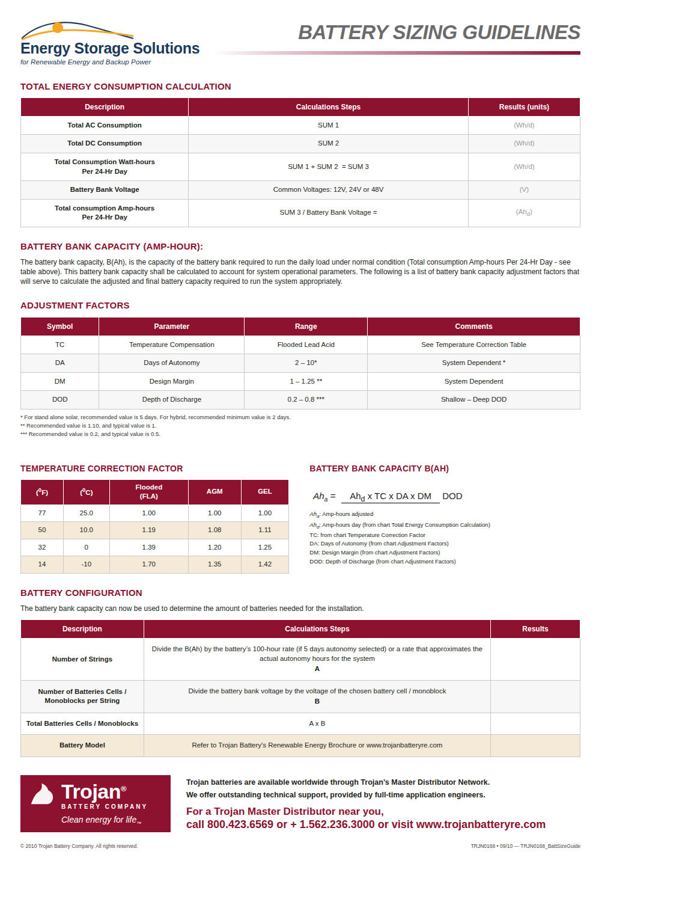Energy Storage Solutions
for Renewable Energy and Backup Power
BATTERY SIZING GUIDELINES
Total Energy Consumption Calculation
| Description | Calculations Steps | Results (units) |
| --- | --- | --- |
| Total AC Consumption | SUM 1 | (Wh/d) |
| Total DC Consumption | SUM 2 | (Wh/d) |
| Total Consumption Watt-hours Per 24-Hr Day | SUM 1 + SUM 2 = SUM 3 | (Wh/d) |
| Battery Bank Voltage | Common Voltages: 12V, 24V or 48V | (V) |
| Total consumption Amp-hours Per 24-Hr Day | SUM 3 / Battery Bank Voltage = | (Ah d ) |
Battery Bank Capacity (Amp-Hour):
The battery bank capacity, B(Ah), is the capacity of the battery bank required to run the daily load under normal condition (Total consumption Amp-hours Per 24-Hr Day - see table above). This battery bank capacity shall be calculated to account for system operational parameters. The following is a list of battery bank capacity adjustment factors that will serve to calculate the adjusted and final battery capacity required to run the system appropriately.
Adjustment Factors
| Symbol | Parameter | Range | Comments |
| --- | --- | --- | --- |
| TC | Temperature Compensation | Flooded Lead Acid | See Temperature Correction Table |
| DA | Days of Autonomy | 2 – 10* | System Dependent * |
| DM | Design Margin | 1 – 1.25 ** | System Dependent |
| DOD | Depth of Discharge | 0.2 – 0.8 *** | Shallow – Deep DOD |
* For stand alone solar, recommended value is 5 days. For hybrid, recommended minimum value is 2 days.
** Recommended value is 1.10, and typical value is 1.
*** Recommended value is 0.2, and typical value is 0.5.
Temperature Correction Factor
| ( 0 F) | ( 0 C) | Flooded (FLA) | AGM | GEL |
| --- | --- | --- | --- | --- |
| 77 | 25.0 | 1.00 | 1.00 | 1.00 |
| 50 | 10.0 | 1.19 | 1.08 | 1.11 |
| 32 | 0 | 1.39 | 1.20 | 1.25 |
| 14 | -10 | 1.70 | 1.35 | 1.42 |
Battery Bank Capacity B(AH)
Aha = Ahd x TC x DA x DM DOD
Aha: Amp-hours adjusted
Ahd: Amp-hours day (from chart Total Energy Consumption Calculation)
TC: from chart Temperature Correction Factor
DA: Days of Autonomy (from chart Adjustment Factors)
DM: Design Margin (from chart Adjustment Factors)
DOD: Depth of Discharge (from chart Adjustment Factors)
Battery Configuration
The battery bank capacity can now be used to determine the amount of batteries needed for the installation.
| Description | Calculations Steps | Results |
| --- | --- | --- |
| Number of Strings | Divide the B(Ah) by the battery’s 100-hour rate (if 5 days autonomy selected) or a rate that approximates the actual autonomy hours for the system A | |
| Number of Batteries Cells / Monoblocks per String | Divide the battery bank voltage by the voltage of the chosen battery cell / monoblock B | |
| Total Batteries Cells / Monoblocks | A x B | |
| Battery Model | Refer to Trojan Battery's Renewable Energy Brochure or www.trojanbatteryre.com | |
Trojan®
BATTERY COMPANY
Clean energy for life™
Trojan batteries are available worldwide through Trojan’s Master Distributor Network.
We offer outstanding technical support, provided by full-time application engineers.
For a Trojan Master Distributor near you,
call 800.423.6569 or + 1.562.236.3000 or visit www.trojanbatteryre.com
© 2010 Trojan Battery Company. All rights reserved. TRJN0168 • 09/10 — TRJN0168_BattSizeGuide